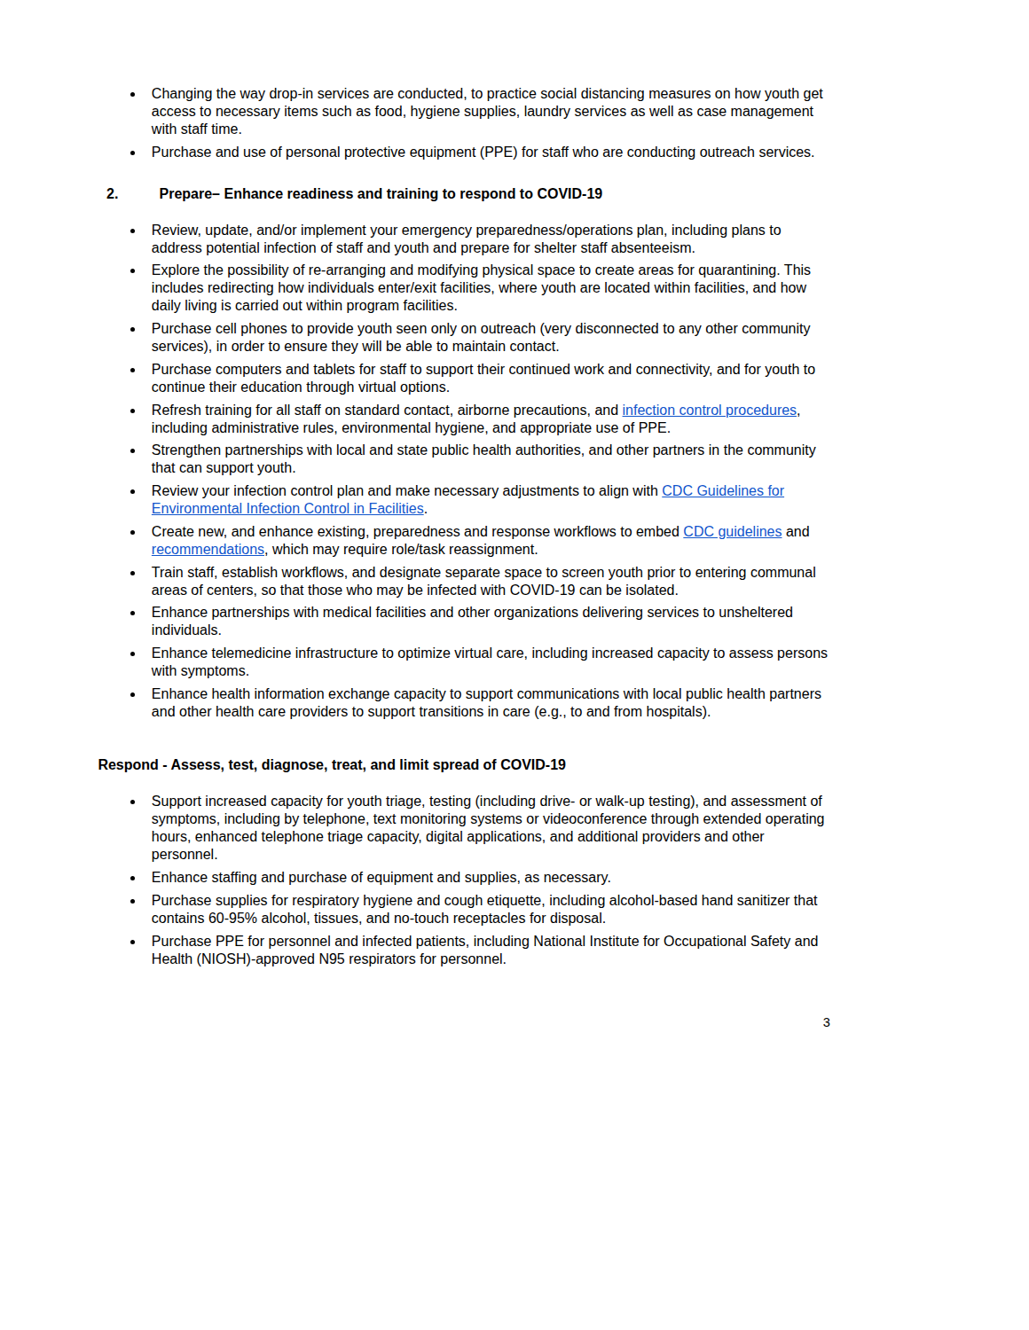Changing the way drop-in services are conducted, to practice social distancing measures on how youth get access to necessary items such as food, hygiene supplies, laundry services as well as case management with staff time.
Purchase and use of personal protective equipment (PPE) for staff who are conducting outreach services.
2. Prepare– Enhance readiness and training to respond to COVID-19
Review, update, and/or implement your emergency preparedness/operations plan, including plans to address potential infection of staff and youth and prepare for shelter staff absenteeism.
Explore the possibility of re-arranging and modifying physical space to create areas for quarantining. This includes redirecting how individuals enter/exit facilities, where youth are located within facilities, and how daily living is carried out within program facilities.
Purchase cell phones to provide youth seen only on outreach (very disconnected to any other community services), in order to ensure they will be able to maintain contact.
Purchase computers and tablets for staff to support their continued work and connectivity, and for youth to continue their education through virtual options.
Refresh training for all staff on standard contact, airborne precautions, and infection control procedures, including administrative rules, environmental hygiene, and appropriate use of PPE.
Strengthen partnerships with local and state public health authorities, and other partners in the community that can support youth.
Review your infection control plan and make necessary adjustments to align with CDC Guidelines for Environmental Infection Control in Facilities.
Create new, and enhance existing, preparedness and response workflows to embed CDC guidelines and recommendations, which may require role/task reassignment.
Train staff, establish workflows, and designate separate space to screen youth prior to entering communal areas of centers, so that those who may be infected with COVID-19 can be isolated.
Enhance partnerships with medical facilities and other organizations delivering services to unsheltered individuals.
Enhance telemedicine infrastructure to optimize virtual care, including increased capacity to assess persons with symptoms.
Enhance health information exchange capacity to support communications with local public health partners and other health care providers to support transitions in care (e.g., to and from hospitals).
Respond - Assess, test, diagnose, treat, and limit spread of COVID-19
Support increased capacity for youth triage, testing (including drive- or walk-up testing), and assessment of symptoms, including by telephone, text monitoring systems or videoconference through extended operating hours, enhanced telephone triage capacity, digital applications, and additional providers and other personnel.
Enhance staffing and purchase of equipment and supplies, as necessary.
Purchase supplies for respiratory hygiene and cough etiquette, including alcohol-based hand sanitizer that contains 60-95% alcohol, tissues, and no-touch receptacles for disposal.
Purchase PPE for personnel and infected patients, including National Institute for Occupational Safety and Health (NIOSH)-approved N95 respirators for personnel.
3